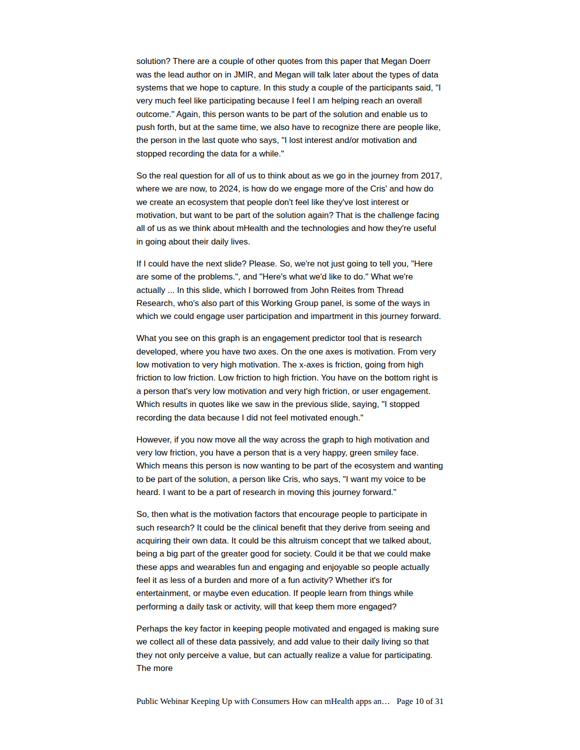solution? There are a couple of other quotes from this paper that Megan Doerr was the lead author on in JMIR, and Megan will talk later about the types of data systems that we hope to capture. In this study a couple of the participants said, "I very much feel like participating because I feel I am helping reach an overall outcome." Again, this person wants to be part of the solution and enable us to push forth, but at the same time, we also have to recognize there are people like, the person in the last quote who says, "I lost interest and/or motivation and stopped recording the data for a while."
So the real question for all of us to think about as we go in the journey from 2017, where we are now, to 2024, is how do we engage more of the Cris' and how do we create an ecosystem that people don't feel like they've lost interest or motivation, but want to be part of the solution again? That is the challenge facing all of us as we think about mHealth and the technologies and how they're useful in going about their daily lives.
If I could have the next slide? Please. So, we're not just going to tell you, "Here are some of the problems.", and "Here's what we'd like to do." What we're actually ... In this slide, which I borrowed from John Reites from Thread Research, who's also part of this Working Group panel, is some of the ways in which we could engage user participation and impartment in this journey forward.
What you see on this graph is an engagement predictor tool that is research developed, where you have two axes. On the one axes is motivation. From very low motivation to very high motivation. The x-axes is friction, going from high friction to low friction. Low friction to high friction. You have on the bottom right is a person that's very low motivation and very high friction, or user engagement. Which results in quotes like we saw in the previous slide, saying, "I stopped recording the data because I did not feel motivated enough."
However, if you now move all the way across the graph to high motivation and very low friction, you have a person that is a very happy, green smiley face. Which means this person is now wanting to be part of the ecosystem and wanting to be part of the solution, a person like Cris, who says, "I want my voice to be heard. I want to be a part of research in moving this journey forward."
So, then what is the motivation factors that encourage people to participate in such research? It could be the clinical benefit that they derive from seeing and acquiring their own data. It could be this altruism concept that we talked about, being a big part of the greater good for society. Could it be that we could make these apps and wearables fun and engaging and enjoyable so people actually feel it as less of a burden and more of a fun activity? Whether it's for entertainment, or maybe even education. If people learn from things while performing a daily task or activity, will that keep them more engaged?
Perhaps the key factor in keeping people motivated and engaged is making sure we collect all of these data passively, and add value to their daily living so that they not only perceive a value, but can actually realize a value for participating. The more
Public Webinar Keeping Up with Consumers How can mHealth apps and wear... Page 10 of 31